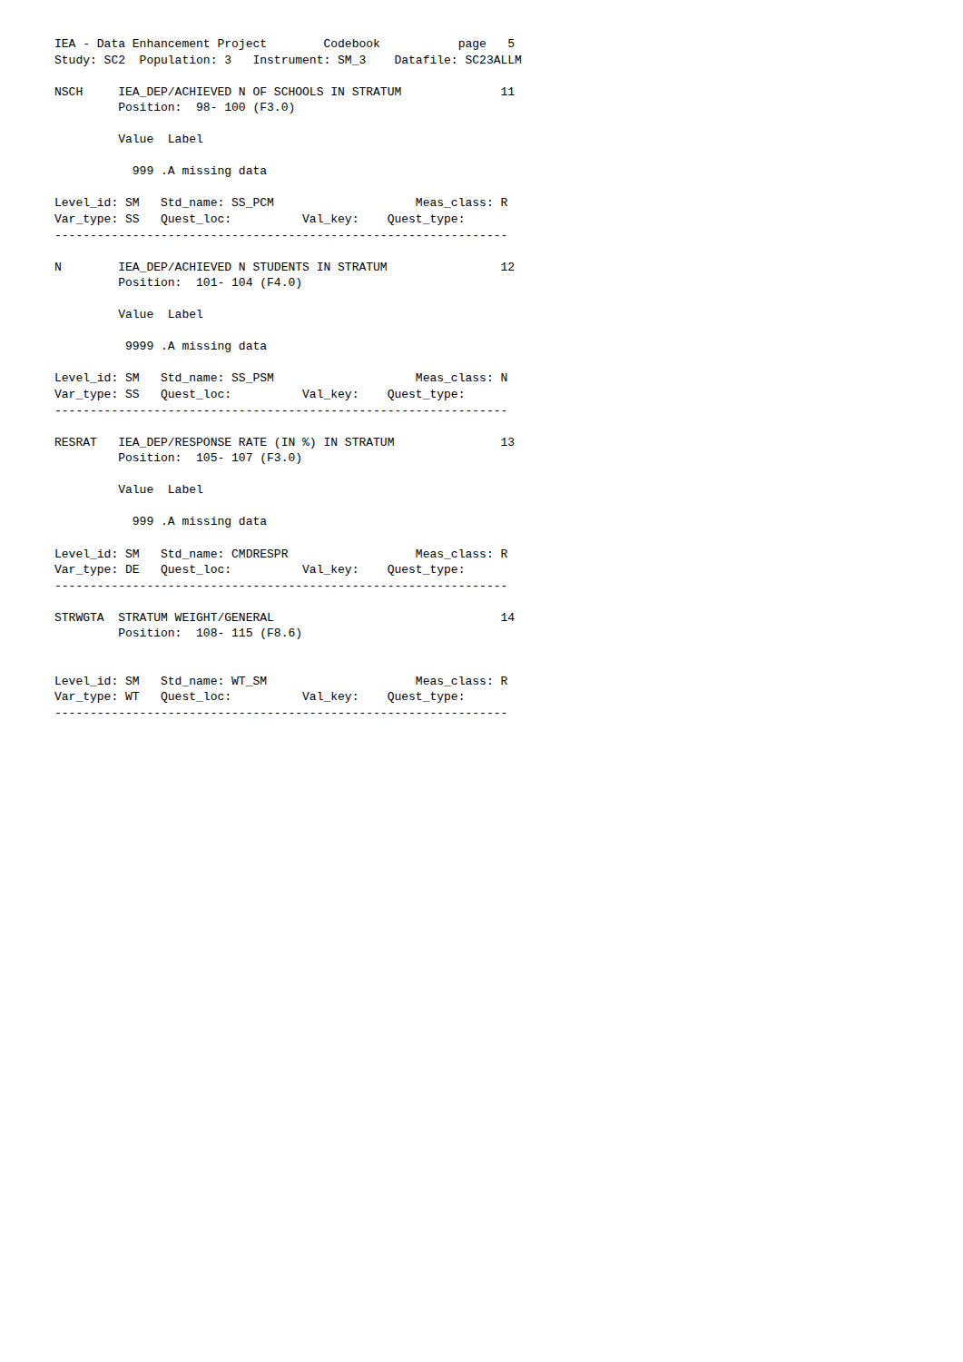IEA - Data Enhancement Project        Codebook           page   5
Study: SC2  Population: 3   Instrument: SM_3    Datafile: SC23ALLM

NSCH     IEA_DEP/ACHIEVED N OF SCHOOLS IN STRATUM              11
         Position:  98- 100 (F3.0)

         Value  Label

           999 .A missing data

Level_id: SM   Std_name: SS_PCM                    Meas_class: R
Var_type: SS   Quest_loc:          Val_key:    Quest_type:
----------------------------------------------------------------

N        IEA_DEP/ACHIEVED N STUDENTS IN STRATUM                12
         Position:  101- 104 (F4.0)

         Value  Label

          9999 .A missing data

Level_id: SM   Std_name: SS_PSM                    Meas_class: N
Var_type: SS   Quest_loc:          Val_key:    Quest_type:
----------------------------------------------------------------

RESRAT   IEA_DEP/RESPONSE RATE (IN %) IN STRATUM               13
         Position:  105- 107 (F3.0)

         Value  Label

           999 .A missing data

Level_id: SM   Std_name: CMDRESPR                  Meas_class: R
Var_type: DE   Quest_loc:          Val_key:    Quest_type:
----------------------------------------------------------------

STRWGTA  STRATUM WEIGHT/GENERAL                                14
         Position:  108- 115 (F8.6)


Level_id: SM   Std_name: WT_SM                     Meas_class: R
Var_type: WT   Quest_loc:          Val_key:    Quest_type:
----------------------------------------------------------------